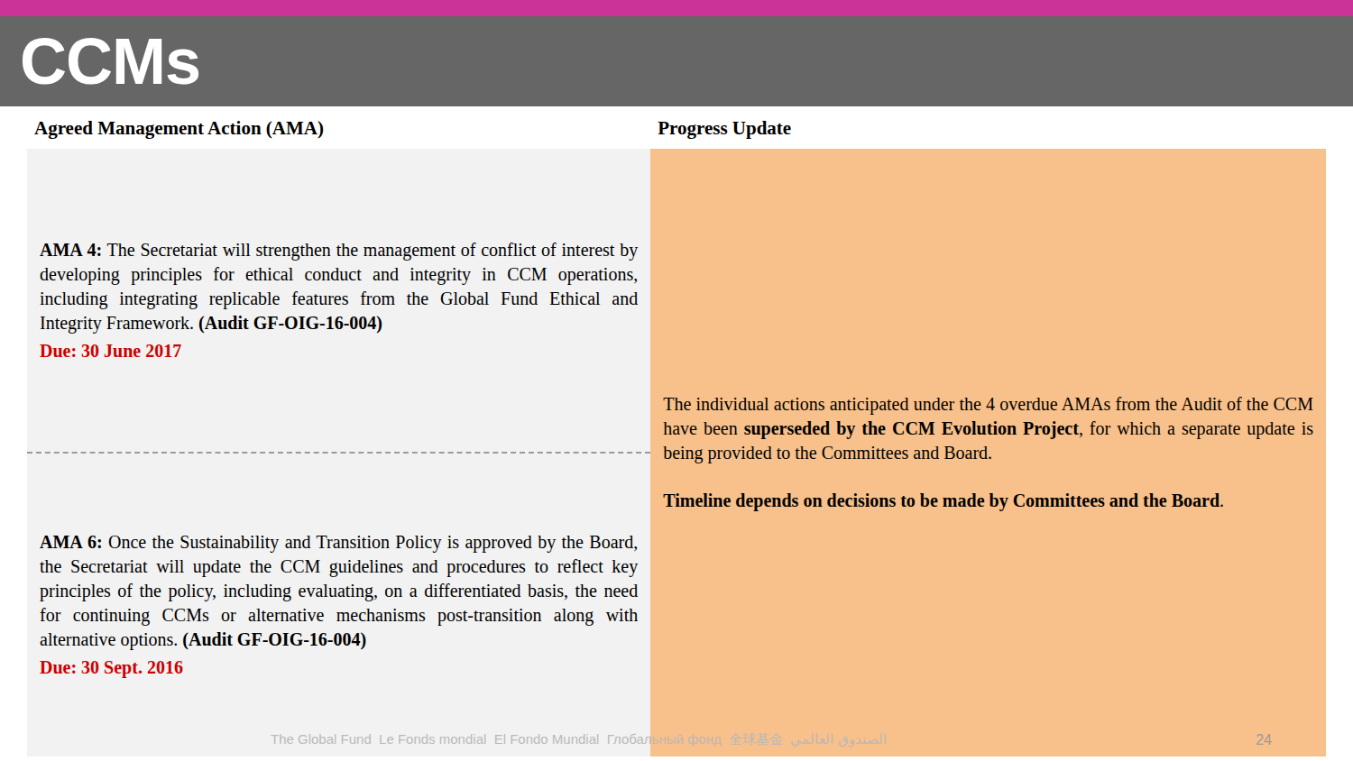CCMs
| Agreed Management Action (AMA) | Progress Update |
| --- | --- |
| AMA 4: The Secretariat will strengthen the management of conflict of interest by developing principles for ethical conduct and integrity in CCM operations, including integrating replicable features from the Global Fund Ethical and Integrity Framework. (Audit GF-OIG-16-004) Due: 30 June 2017 | The individual actions anticipated under the 4 overdue AMAs from the Audit of the CCM have been superseded by the CCM Evolution Project , for which a separate update is being provided to the Committees and Board. Timeline depends on decisions to be made by Committees and the Board . |
| AMA 6: Once the Sustainability and Transition Policy is approved by the Board, the Secretariat will update the CCM guidelines and procedures to reflect key principles of the policy, including evaluating, on a differentiated basis, the need for continuing CCMs or alternative mechanisms post-transition along with alternative options. (Audit GF-OIG-16-004) Due: 30 Sept. 2016 |
The Global Fund Le Fonds mondial El Fondo Mundial Глобальный фонд 全球基金 الصندوق العالمي
24